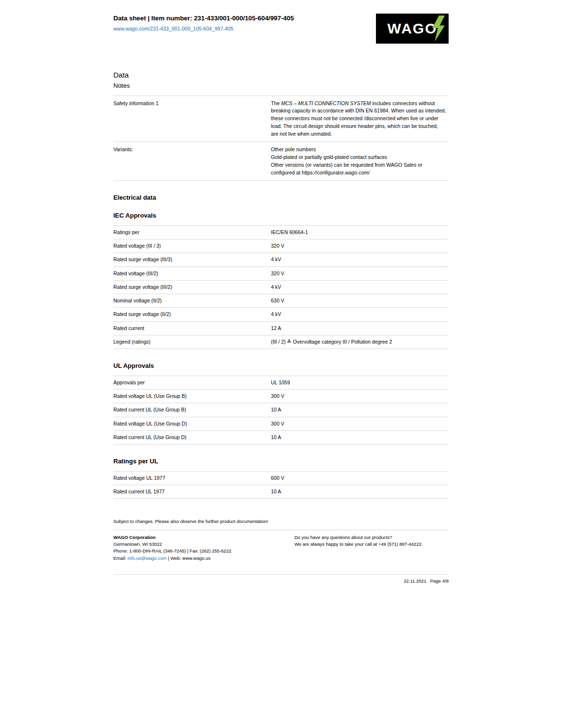Data sheet | Item number: 231-433/001-000/105-604/997-405
www.wago.com/231-433_001-000_105-604_997-405
WAGO
Data
Notes
| Safety information 1 | The MCS – MULTI CONNECTION SYSTEM includes connectors without breaking capacity in accordance with DIN EN 61984. When used as intended, these connectors must not be connected /disconnected when live or under load. The circuit design should ensure header pins, which can be touched, are not live when unmated. |
| Variants: | Other pole numbers Gold-plated or partially gold-plated contact surfaces Other versions (or variants) can be requested from WAGO Sales or configured at https://configurator.wago.com/ |
Electrical data
IEC Approvals
| Ratings per | IEC/EN 60664-1 |
| Rated voltage (III / 3) | 320 V |
| Rated surge voltage (III/3) | 4 kV |
| Rated voltage (III/2) | 320 V |
| Rated surge voltage (III/2) | 4 kV |
| Nominal voltage (II/2) | 630 V |
| Rated surge voltage (II/2) | 4 kV |
| Rated current | 12 A |
| Legend (ratings) | (III / 2) ≙ Overvoltage category III / Pollution degree 2 |
UL Approvals
| Approvals per | UL 1059 |
| Rated voltage UL (Use Group B) | 300 V |
| Rated current UL (Use Group B) | 10 A |
| Rated voltage UL (Use Group D) | 300 V |
| Rated current UL (Use Group D) | 10 A |
Ratings per UL
| Rated voltage UL 1977 | 600 V |
| Rated current UL 1977 | 10 A |
Subject to changes. Please also observe the further product documentation!
WAGO Corporation
Germantown, WI 53022
Phone: 1-800-DIN-RAIL (346-7245) | Fax: (262) 255-6222
Email: info.us@wago.com | Web: www.wago.us
Do you have any questions about our products?
We are always happy to take your call at +49 (571) 887-44222.
22.11.2021 Page 4/8